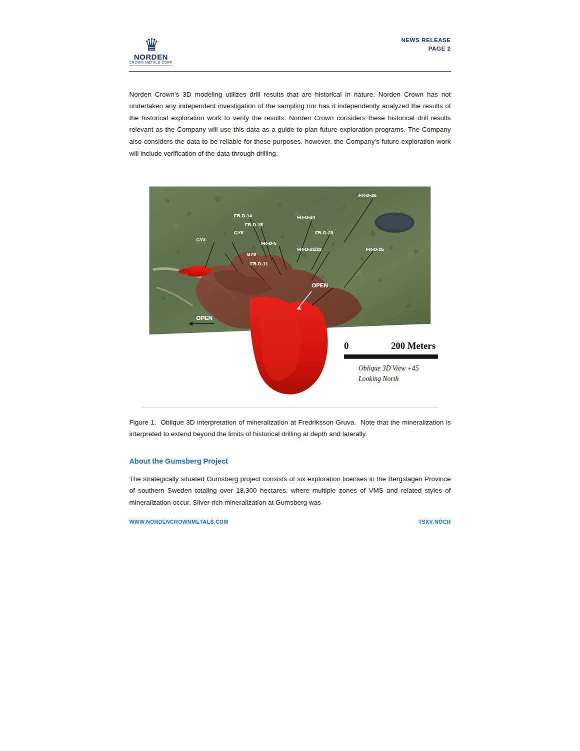♛
NORDEN
CROWN METALS CORP
NEWS RELEASE
PAGE 2
Norden Crown’s 3D modeling utilizes drill results that are historical in nature. Norden Crown has not undertaken any independent investigation of the sampling nor has it independently analyzed the results of the historical exploration work to verify the results. Norden Crown considers these historical drill results relevant as the Company will use this data as a guide to plan future exploration programs. The Company also considers the data to be reliable for these purposes, however, the Company's future exploration work will include verification of the data through drilling.
FR-D-26 FR-D-14 FR-D-15 FR-D-24 FR-D-23 FR-D-21/22 FR-D-25 FR-D-5 FR-D-11 GY8 GY8 GY3 OPEN OPEN 0 200 Meters Oblique 3D View +45 Looking North
Figure 1. Oblique 3D interpretation of mineralization at Fredriksson Gruva. Note that the mineralization is interpreted to extend beyond the limits of historical drilling at depth and laterally.
About the Gumsberg Project
The strategically situated Gumsberg project consists of six exploration licenses in the Bergslagen Province of southern Sweden totaling over 18,300 hectares, where multiple zones of VMS and related styles of mineralization occur. Silver-rich mineralization at Gumsberg was
WWW.NORDENCROWNMETALS.COM
TSXV:NOCR